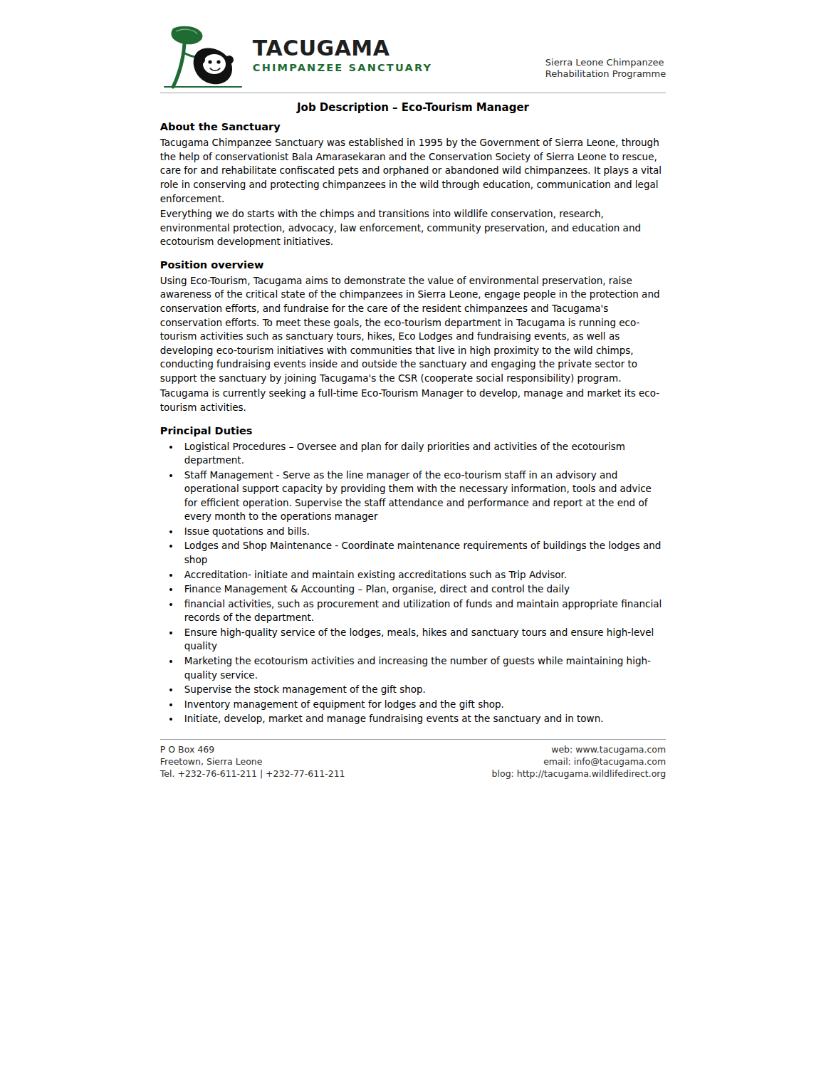TACUGAMA
CHIMPANZEE SANCTUARY
Sierra Leone Chimpanzee
Rehabilitation Programme
Job Description – Eco-Tourism Manager
About the Sanctuary
Tacugama Chimpanzee Sanctuary was established in 1995 by the Government of Sierra Leone, through the help of conservationist Bala Amarasekaran and the Conservation Society of Sierra Leone to rescue, care for and rehabilitate confiscated pets and orphaned or abandoned wild chimpanzees. It plays a vital role in conserving and protecting chimpanzees in the wild through education, communication and legal enforcement.
Everything we do starts with the chimps and transitions into wildlife conservation, research, environmental protection, advocacy, law enforcement, community preservation, and education and ecotourism development initiatives.
Position overview
Using Eco-Tourism, Tacugama aims to demonstrate the value of environmental preservation, raise awareness of the critical state of the chimpanzees in Sierra Leone, engage people in the protection and conservation efforts, and fundraise for the care of the resident chimpanzees and Tacugama's conservation efforts. To meet these goals, the eco-tourism department in Tacugama is running eco-tourism activities such as sanctuary tours, hikes, Eco Lodges and fundraising events, as well as developing eco-tourism initiatives with communities that live in high proximity to the wild chimps, conducting fundraising events inside and outside the sanctuary and engaging the private sector to support the sanctuary by joining Tacugama's the CSR (cooperate social responsibility) program.
Tacugama is currently seeking a full-time Eco-Tourism Manager to develop, manage and market its eco-tourism activities.
Principal Duties
Logistical Procedures – Oversee and plan for daily priorities and activities of the ecotourism department.
Staff Management - Serve as the line manager of the eco-tourism staff in an advisory and operational support capacity by providing them with the necessary information, tools and advice for efficient operation. Supervise the staff attendance and performance and report at the end of every month to the operations manager
Issue quotations and bills.
Lodges and Shop Maintenance - Coordinate maintenance requirements of buildings the lodges and shop
Accreditation- initiate and maintain existing accreditations such as Trip Advisor.
Finance Management & Accounting – Plan, organise, direct and control the daily
financial activities, such as procurement and utilization of funds and maintain appropriate financial records of the department.
Ensure high-quality service of the lodges, meals, hikes and sanctuary tours and ensure high-level quality
Marketing the ecotourism activities and increasing the number of guests while maintaining high-quality service.
Supervise the stock management of the gift shop.
Inventory management of equipment for lodges and the gift shop.
Initiate, develop, market and manage fundraising events at the sanctuary and in town.
P O Box 469
Freetown, Sierra Leone
Tel. +232-76-611-211 | +232-77-611-211
web: www.tacugama.com
email: info@tacugama.com
blog: http://tacugama.wildlifedirect.org